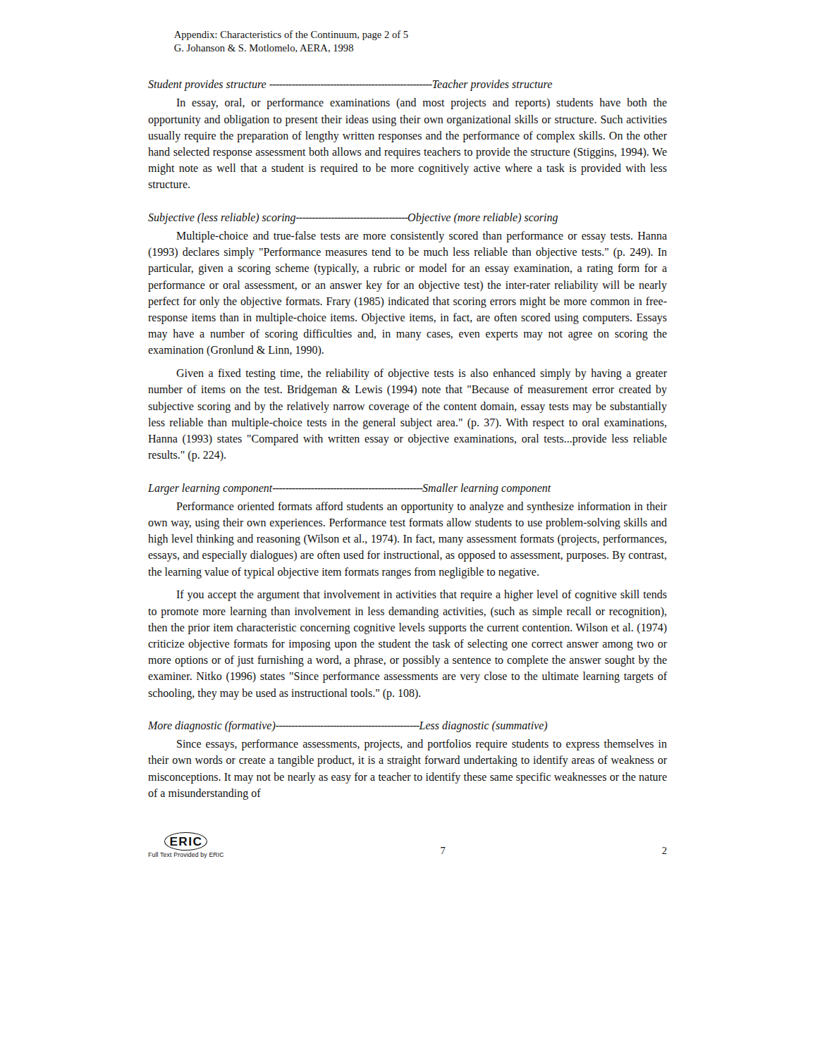Appendix: Characteristics of the Continuum, page 2 of 5
G. Johanson & S. Motlomelo, AERA, 1998
Student provides structure ---------------------------------------------------Teacher provides structure
In essay, oral, or performance examinations (and most projects and reports) students have both the opportunity and obligation to present their ideas using their own organizational skills or structure. Such activities usually require the preparation of lengthy written responses and the performance of complex skills. On the other hand selected response assessment both allows and requires teachers to provide the structure (Stiggins, 1994). We might note as well that a student is required to be more cognitively active where a task is provided with less structure.
Subjective (less reliable) scoring-----------------------------------Objective (more reliable) scoring
Multiple-choice and true-false tests are more consistently scored than performance or essay tests. Hanna (1993) declares simply "Performance measures tend to be much less reliable than objective tests." (p. 249). In particular, given a scoring scheme (typically, a rubric or model for an essay examination, a rating form for a performance or oral assessment, or an answer key for an objective test) the inter-rater reliability will be nearly perfect for only the objective formats. Frary (1985) indicated that scoring errors might be more common in free-response items than in multiple-choice items. Objective items, in fact, are often scored using computers. Essays may have a number of scoring difficulties and, in many cases, even experts may not agree on scoring the examination (Gronlund & Linn, 1990).
Given a fixed testing time, the reliability of objective tests is also enhanced simply by having a greater number of items on the test. Bridgeman & Lewis (1994) note that "Because of measurement error created by subjective scoring and by the relatively narrow coverage of the content domain, essay tests may be substantially less reliable than multiple-choice tests in the general subject area." (p. 37). With respect to oral examinations, Hanna (1993) states "Compared with written essay or objective examinations, oral tests...provide less reliable results." (p. 224).
Larger learning component-----------------------------------------------Smaller learning component
Performance oriented formats afford students an opportunity to analyze and synthesize information in their own way, using their own experiences. Performance test formats allow students to use problem-solving skills and high level thinking and reasoning (Wilson et al., 1974). In fact, many assessment formats (projects, performances, essays, and especially dialogues) are often used for instructional, as opposed to assessment, purposes. By contrast, the learning value of typical objective item formats ranges from negligible to negative.
If you accept the argument that involvement in activities that require a higher level of cognitive skill tends to promote more learning than involvement in less demanding activities, (such as simple recall or recognition), then the prior item characteristic concerning cognitive levels supports the current contention. Wilson et al. (1974) criticize objective formats for imposing upon the student the task of selecting one correct answer among two or more options or of just furnishing a word, a phrase, or possibly a sentence to complete the answer sought by the examiner. Nitko (1996) states "Since performance assessments are very close to the ultimate learning targets of schooling, they may be used as instructional tools." (p. 108).
More diagnostic (formative)---------------------------------------------Less diagnostic (summative)
Since essays, performance assessments, projects, and portfolios require students to express themselves in their own words or create a tangible product, it is a straight forward undertaking to identify areas of weakness or misconceptions. It may not be nearly as easy for a teacher to identify these same specific weaknesses or the nature of a misunderstanding of
ERIC Full Text Provided by ERIC
7
2